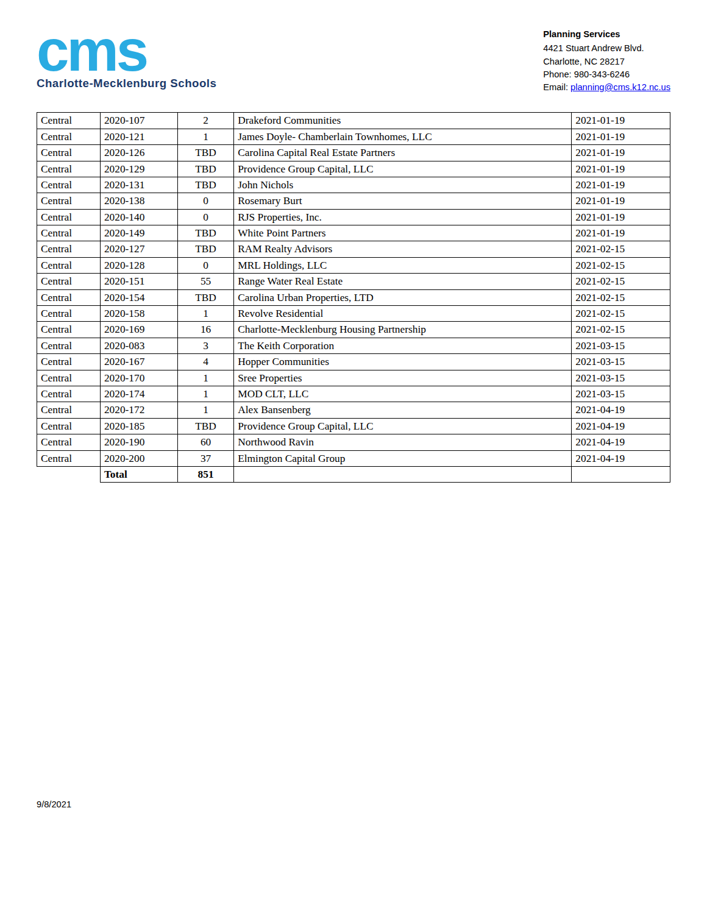cms
Charlotte-Mecklenburg Schools
Planning Services
4421 Stuart Andrew Blvd.
Charlotte, NC 28217
Phone: 980-343-6246
Email: planning@cms.k12.nc.us
| Central | 2020-107 | 2 | Drakeford Communities | 2021-01-19 |
| Central | 2020-121 | 1 | James Doyle- Chamberlain Townhomes, LLC | 2021-01-19 |
| Central | 2020-126 | TBD | Carolina Capital Real Estate Partners | 2021-01-19 |
| Central | 2020-129 | TBD | Providence Group Capital, LLC | 2021-01-19 |
| Central | 2020-131 | TBD | John Nichols | 2021-01-19 |
| Central | 2020-138 | 0 | Rosemary Burt | 2021-01-19 |
| Central | 2020-140 | 0 | RJS Properties, Inc. | 2021-01-19 |
| Central | 2020-149 | TBD | White Point Partners | 2021-01-19 |
| Central | 2020-127 | TBD | RAM Realty Advisors | 2021-02-15 |
| Central | 2020-128 | 0 | MRL Holdings, LLC | 2021-02-15 |
| Central | 2020-151 | 55 | Range Water Real Estate | 2021-02-15 |
| Central | 2020-154 | TBD | Carolina Urban Properties, LTD | 2021-02-15 |
| Central | 2020-158 | 1 | Revolve Residential | 2021-02-15 |
| Central | 2020-169 | 16 | Charlotte-Mecklenburg Housing Partnership | 2021-02-15 |
| Central | 2020-083 | 3 | The Keith Corporation | 2021-03-15 |
| Central | 2020-167 | 4 | Hopper Communities | 2021-03-15 |
| Central | 2020-170 | 1 | Sree Properties | 2021-03-15 |
| Central | 2020-174 | 1 | MOD CLT, LLC | 2021-03-15 |
| Central | 2020-172 | 1 | Alex Bansenberg | 2021-04-19 |
| Central | 2020-185 | TBD | Providence Group Capital, LLC | 2021-04-19 |
| Central | 2020-190 | 60 | Northwood Ravin | 2021-04-19 |
| Central | 2020-200 | 37 | Elmington Capital Group | 2021-04-19 |
| | Total | 851 | | |
9/8/2021